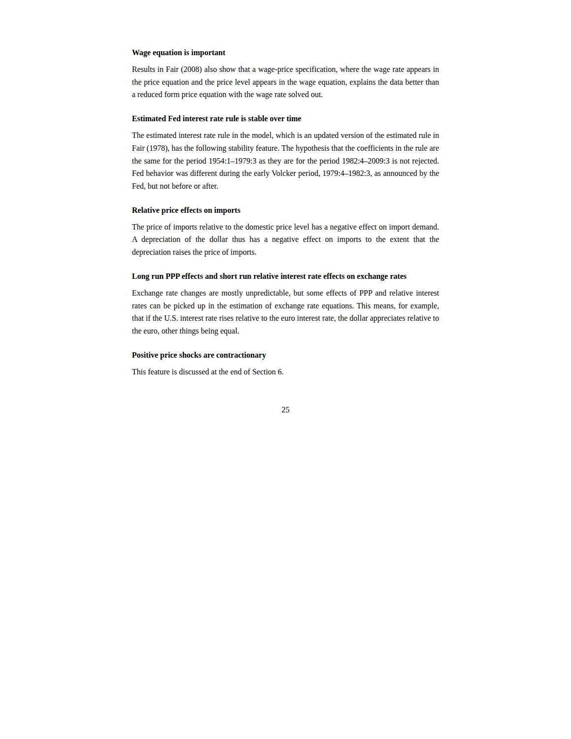Wage equation is important
Results in Fair (2008) also show that a wage-price specification, where the wage rate appears in the price equation and the price level appears in the wage equation, explains the data better than a reduced form price equation with the wage rate solved out.
Estimated Fed interest rate rule is stable over time
The estimated interest rate rule in the model, which is an updated version of the estimated rule in Fair (1978), has the following stability feature. The hypothesis that the coefficients in the rule are the same for the period 1954:1–1979:3 as they are for the period 1982:4–2009:3 is not rejected. Fed behavior was different during the early Volcker period, 1979:4–1982:3, as announced by the Fed, but not before or after.
Relative price effects on imports
The price of imports relative to the domestic price level has a negative effect on import demand. A depreciation of the dollar thus has a negative effect on imports to the extent that the depreciation raises the price of imports.
Long run PPP effects and short run relative interest rate effects on exchange rates
Exchange rate changes are mostly unpredictable, but some effects of PPP and relative interest rates can be picked up in the estimation of exchange rate equations. This means, for example, that if the U.S. interest rate rises relative to the euro interest rate, the dollar appreciates relative to the euro, other things being equal.
Positive price shocks are contractionary
This feature is discussed at the end of Section 6.
25